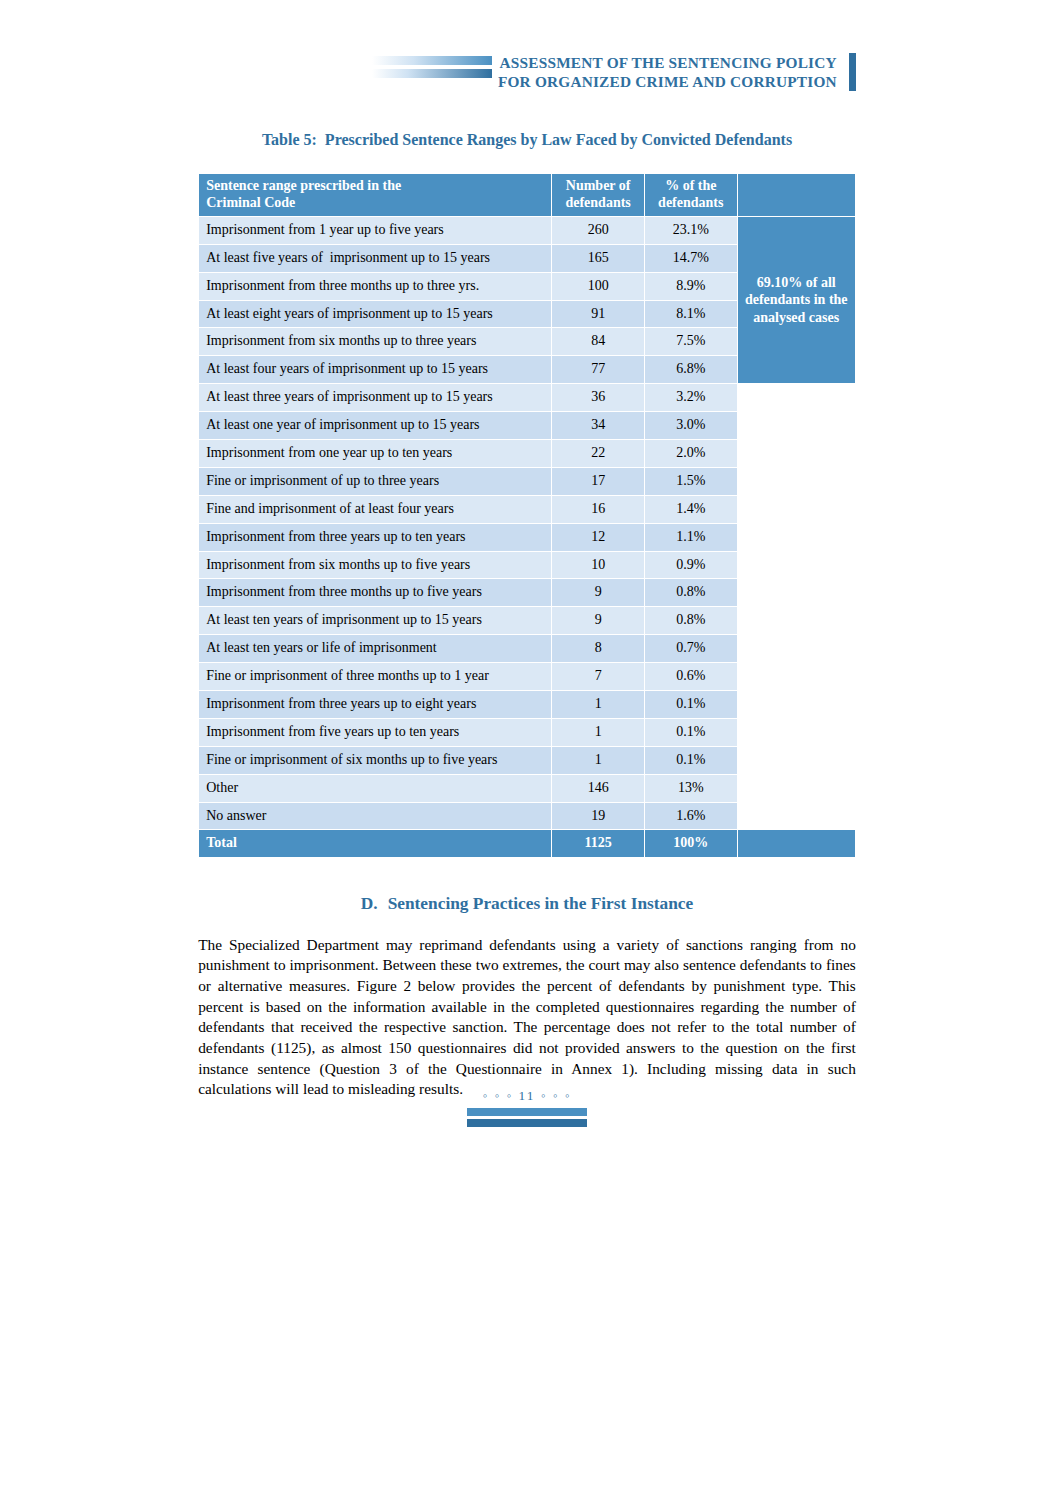Assessment of the Sentencing Policy
for Organized Crime and Corruption
Table 5: Prescribed Sentence Ranges by Law Faced by Convicted Defendants
| Sentence range prescribed in the Criminal Code | Number of defendants | % of the defendants | |
| --- | --- | --- | --- |
| Imprisonment from 1 year up to five years | 260 | 23.1% | 69.10% of all defendants in the analysed cases |
| At least five years of imprisonment up to 15 years | 165 | 14.7% |
| Imprisonment from three months up to three yrs. | 100 | 8.9% |
| At least eight years of imprisonment up to 15 years | 91 | 8.1% |
| Imprisonment from six months up to three years | 84 | 7.5% |
| At least four years of imprisonment up to 15 years | 77 | 6.8% |
| At least three years of imprisonment up to 15 years | 36 | 3.2% | |
| At least one year of imprisonment up to 15 years | 34 | 3.0% | |
| Imprisonment from one year up to ten years | 22 | 2.0% | |
| Fine or imprisonment of up to three years | 17 | 1.5% | |
| Fine and imprisonment of at least four years | 16 | 1.4% | |
| Imprisonment from three years up to ten years | 12 | 1.1% | |
| Imprisonment from six months up to five years | 10 | 0.9% | |
| Imprisonment from three months up to five years | 9 | 0.8% | |
| At least ten years of imprisonment up to 15 years | 9 | 0.8% | |
| At least ten years or life of imprisonment | 8 | 0.7% | |
| Fine or imprisonment of three months up to 1 year | 7 | 0.6% | |
| Imprisonment from three years up to eight years | 1 | 0.1% | |
| Imprisonment from five years up to ten years | 1 | 0.1% | |
| Fine or imprisonment of six months up to five years | 1 | 0.1% | |
| Other | 146 | 13% | |
| No answer | 19 | 1.6% | |
| Total | 1125 | 100% | |
D. Sentencing Practices in the First Instance
The Specialized Department may reprimand defendants using a variety of sanctions ranging from no punishment to imprisonment. Between these two extremes, the court may also sentence defendants to fines or alternative measures. Figure 2 below provides the percent of defendants by punishment type. This percent is based on the information available in the completed questionnaires regarding the number of defendants that received the respective sanction. The percentage does not refer to the total number of defendants (1125), as almost 150 questionnaires did not provided answers to the question on the first instance sentence (Question 3 of the Questionnaire in Annex 1). Including missing data in such calculations will lead to misleading results.
◦ ◦ ◦ 11 ◦ ◦ ◦